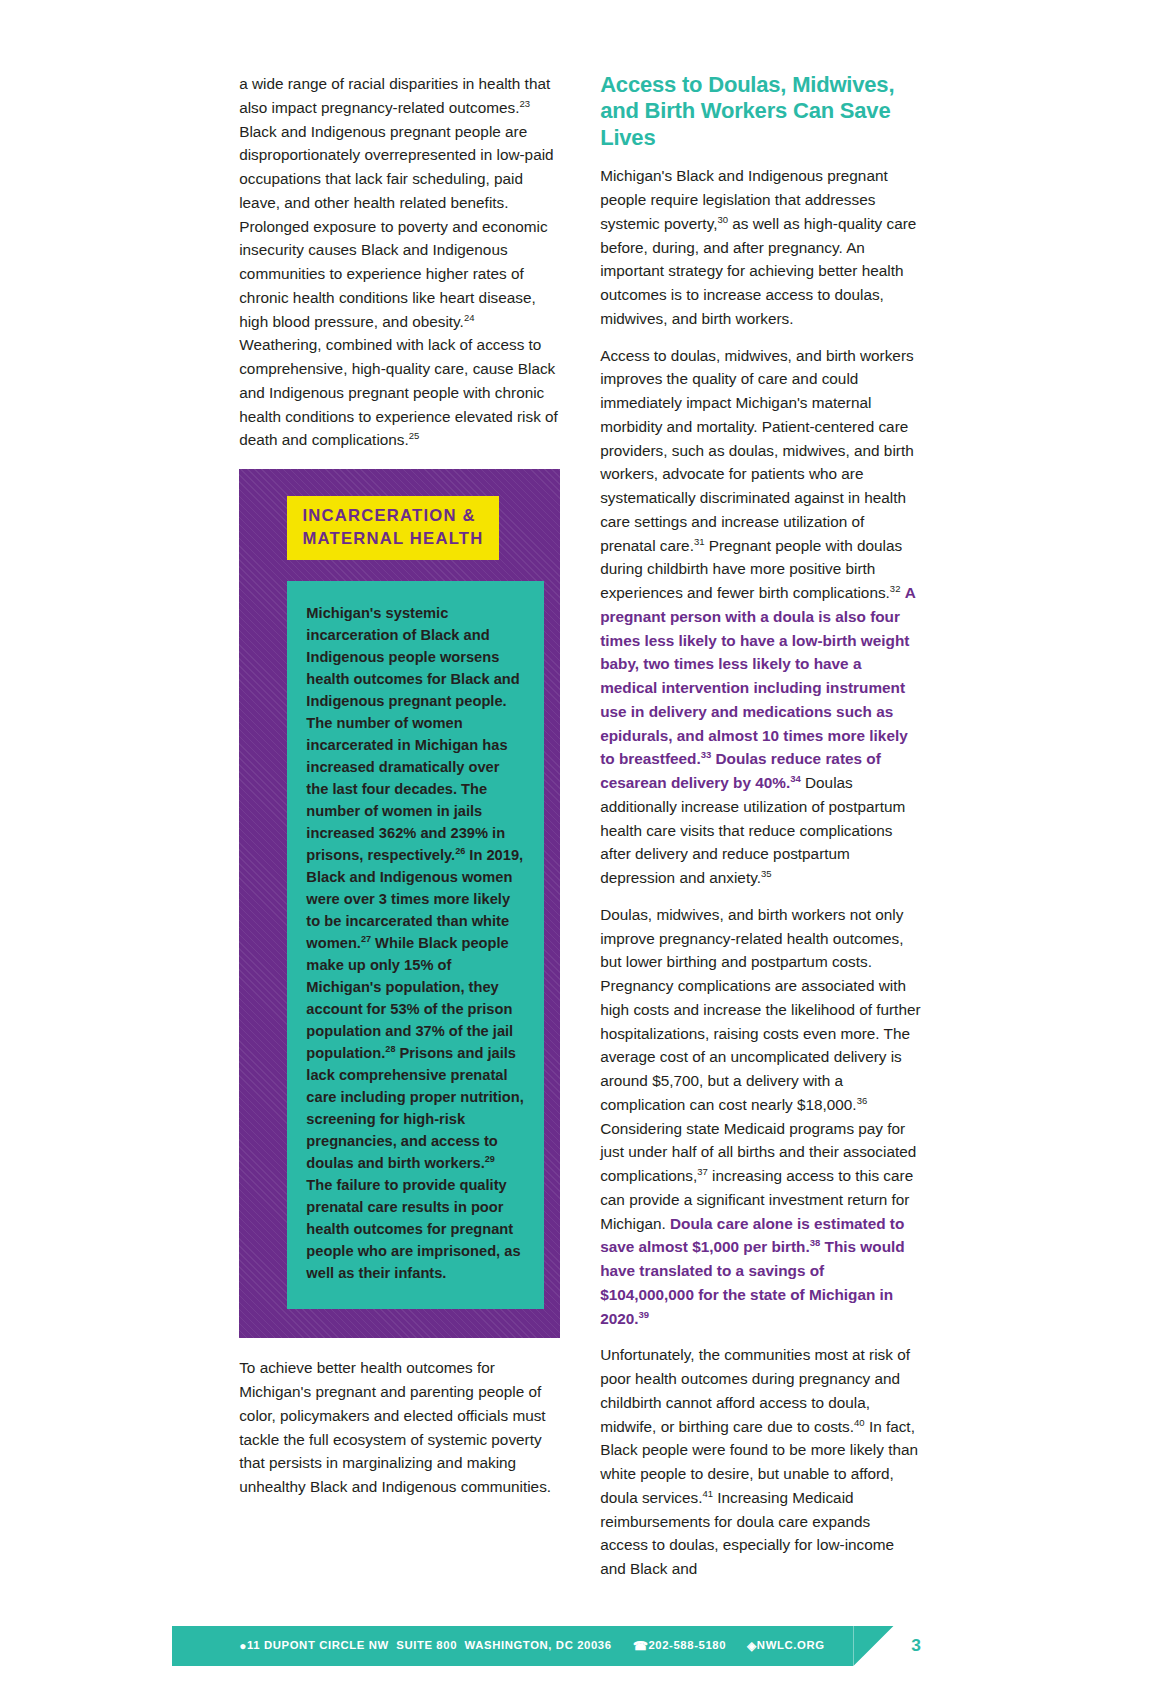a wide range of racial disparities in health that also impact pregnancy-related outcomes.23 Black and Indigenous pregnant people are disproportionately overrepresented in low-paid occupations that lack fair scheduling, paid leave, and other health related benefits. Prolonged exposure to poverty and economic insecurity causes Black and Indigenous communities to experience higher rates of chronic health conditions like heart disease, high blood pressure, and obesity.24 Weathering, combined with lack of access to comprehensive, high-quality care, cause Black and Indigenous pregnant people with chronic health conditions to experience elevated risk of death and complications.25
Incarceration &
Maternal Health
Michigan's systemic incarceration of Black and Indigenous people worsens health outcomes for Black and Indigenous pregnant people. The number of women incarcerated in Michigan has increased dramatically over the last four decades. The number of women in jails increased 362% and 239% in prisons, respectively.26 In 2019, Black and Indigenous women were over 3 times more likely to be incarcerated than white women.27 While Black people make up only 15% of Michigan's population, they account for 53% of the prison population and 37% of the jail population.28 Prisons and jails lack comprehensive prenatal care including proper nutrition, screening for high-risk pregnancies, and access to doulas and birth workers.29 The failure to provide quality prenatal care results in poor health outcomes for pregnant people who are imprisoned, as well as their infants.
To achieve better health outcomes for Michigan's pregnant and parenting people of color, policymakers and elected officials must tackle the full ecosystem of systemic poverty that persists in marginalizing and making unhealthy Black and Indigenous communities.
Access to Doulas, Midwives, and Birth Workers Can Save Lives
Michigan's Black and Indigenous pregnant people require legislation that addresses systemic poverty,30 as well as high-quality care before, during, and after pregnancy. An important strategy for achieving better health outcomes is to increase access to doulas, midwives, and birth workers.
Access to doulas, midwives, and birth workers improves the quality of care and could immediately impact Michigan's maternal morbidity and mortality. Patient-centered care providers, such as doulas, midwives, and birth workers, advocate for patients who are systematically discriminated against in health care settings and increase utilization of prenatal care.31 Pregnant people with doulas during childbirth have more positive birth experiences and fewer birth complications.32 A pregnant person with a doula is also four times less likely to have a low-birth weight baby, two times less likely to have a medical intervention including instrument use in delivery and medications such as epidurals, and almost 10 times more likely to breastfeed.33 Doulas reduce rates of cesarean delivery by 40%.34 Doulas additionally increase utilization of postpartum health care visits that reduce complications after delivery and reduce postpartum depression and anxiety.35
Doulas, midwives, and birth workers not only improve pregnancy-related health outcomes, but lower birthing and postpartum costs. Pregnancy complications are associated with high costs and increase the likelihood of further hospitalizations, raising costs even more. The average cost of an uncomplicated delivery is around $5,700, but a delivery with a complication can cost nearly $18,000.36 Considering state Medicaid programs pay for just under half of all births and their associated complications,37 increasing access to this care can provide a significant investment return for Michigan. Doula care alone is estimated to save almost $1,000 per birth.38 This would have translated to a savings of $104,000,000 for the state of Michigan in 2020.39
Unfortunately, the communities most at risk of poor health outcomes during pregnancy and childbirth cannot afford access to doula, midwife, or birthing care due to costs.40 In fact, Black people were found to be more likely than white people to desire, but unable to afford, doula services.41 Increasing Medicaid reimbursements for doula care expands access to doulas, especially for low-income and Black and
●11 DUPONT CIRCLE NW SUITE 800 WASHINGTON, DC 20036 ☎202-588-5180 ◈NWLC.ORG
3